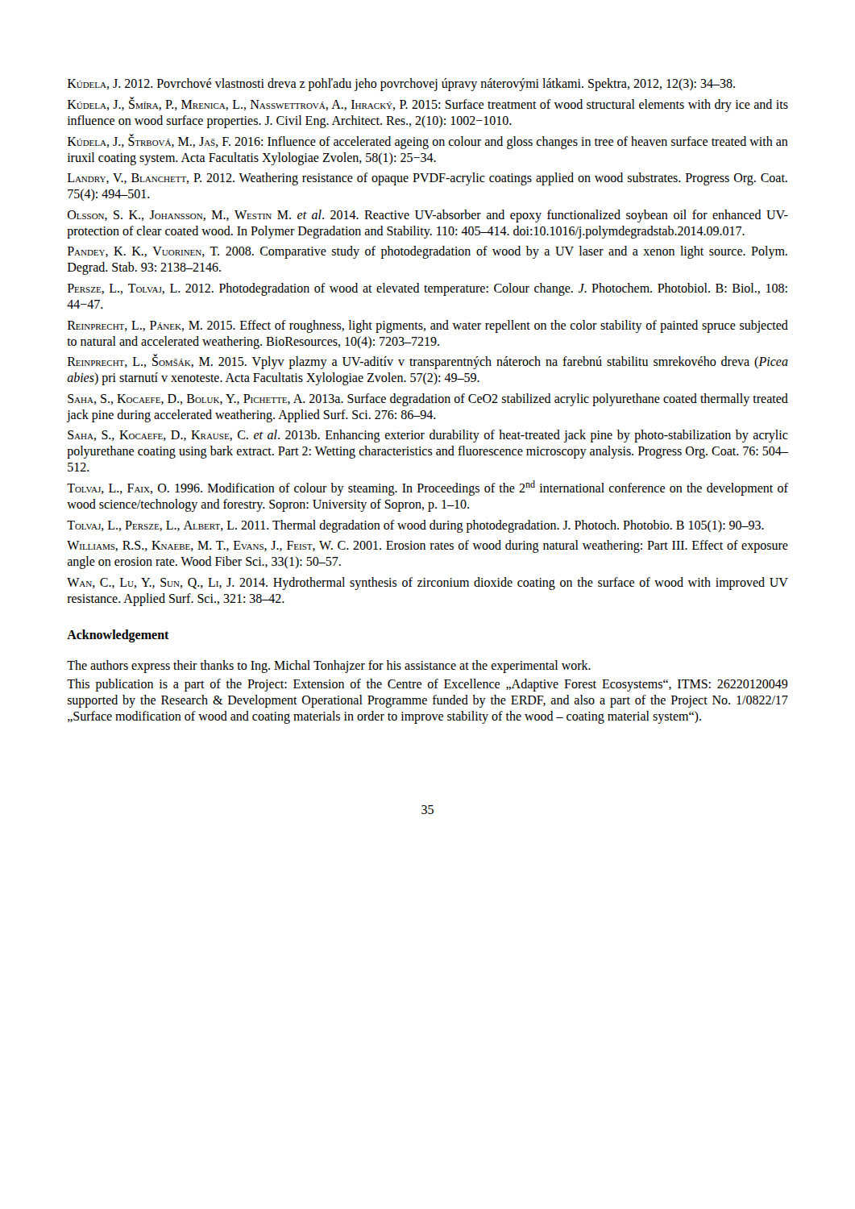Kúdela, J. 2012. Povrchové vlastnosti dreva z pohľadu jeho povrchovej úpravy náterovými látkami. Spektra, 2012, 12(3): 34–38.
Kúdela, J., Šmíra, P., Mrenica, L., Nasswettrová, A., Ihracký, P. 2015: Surface treatment of wood structural elements with dry ice and its influence on wood surface properties. J. Civil Eng. Architect. Res., 2(10): 1002−1010.
Kúdela, J., Štrbová, M., Jaš, F. 2016: Influence of accelerated ageing on colour and gloss changes in tree of heaven surface treated with an iruxil coating system. Acta Facultatis Xylologiae Zvolen, 58(1): 25−34.
Landry, V., Blanchett, P. 2012. Weathering resistance of opaque PVDF-acrylic coatings applied on wood substrates. Progress Org. Coat. 75(4): 494–501.
Olsson, S. K., Johansson, M., Westin M. et al. 2014. Reactive UV-absorber and epoxy functionalized soybean oil for enhanced UV-protection of clear coated wood. In Polymer Degradation and Stability. 110: 405–414. doi:10.1016/j.polymdegradstab.2014.09.017.
Pandey, K. K., Vuorinen, T. 2008. Comparative study of photodegradation of wood by a UV laser and a xenon light source. Polym. Degrad. Stab. 93: 2138–2146.
Persze, L., Tolvaj, L. 2012. Photodegradation of wood at elevated temperature: Colour change. J. Photochem. Photobiol. B: Biol., 108: 44−47.
Reinprecht, L., Pánek, M. 2015. Effect of roughness, light pigments, and water repellent on the color stability of painted spruce subjected to natural and accelerated weathering. BioResources, 10(4): 7203–7219.
Reinprecht, L., Šomšák, M. 2015. Vplyv plazmy a UV-aditív v transparentných náteroch na farebnú stabilitu smrekového dreva (Picea abies) pri starnutí v xenoteste. Acta Facultatis Xylologiae Zvolen. 57(2): 49–59.
Saha, S., Kocaefe, D., Boluk, Y., Pichette, A. 2013a. Surface degradation of CeO2 stabilized acrylic polyurethane coated thermally treated jack pine during accelerated weathering. Applied Surf. Sci. 276: 86–94.
Saha, S., Kocaefe, D., Krause, C. et al. 2013b. Enhancing exterior durability of heat-treated jack pine by photo-stabilization by acrylic polyurethane coating using bark extract. Part 2: Wetting characteristics and fluorescence microscopy analysis. Progress Org. Coat. 76: 504–512.
Tolvaj, L., Faix, O. 1996. Modification of colour by steaming. In Proceedings of the 2nd international conference on the development of wood science/technology and forestry. Sopron: University of Sopron, p. 1–10.
Tolvaj, L., Persze, L., Albert, L. 2011. Thermal degradation of wood during photodegradation. J. Photoch. Photobio. B 105(1): 90–93.
Williams, R.S., Knaebe, M. T., Evans, J., Feist, W. C. 2001. Erosion rates of wood during natural weathering: Part III. Effect of exposure angle on erosion rate. Wood Fiber Sci., 33(1): 50–57.
Wan, C., Lu, Y., Sun, Q., Li, J. 2014. Hydrothermal synthesis of zirconium dioxide coating on the surface of wood with improved UV resistance. Applied Surf. Sci., 321: 38–42.
Acknowledgement
The authors express their thanks to Ing. Michal Tonhajzer for his assistance at the experimental work.
This publication is a part of the Project: Extension of the Centre of Excellence „Adaptive Forest Ecosystems“, ITMS: 26220120049 supported by the Research & Development Operational Programme funded by the ERDF, and also a part of the Project No. 1/0822/17 „Surface modification of wood and coating materials in order to improve stability of the wood – coating material system“).
35